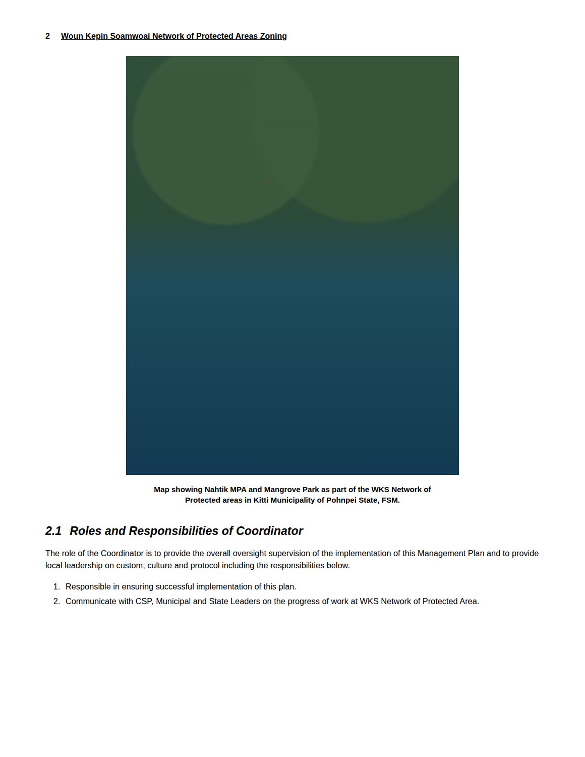2 Woun Kepin Soamwoai Network of Protected Areas Zoning
Map showing Nahtik MPA and Mangrove Park as part of the WKS Network of
Protected areas in Kitti Municipality of Pohnpei State, FSM.
2.1 Roles and Responsibilities of Coordinator
The role of the Coordinator is to provide the overall oversight supervision of the implementation of this Management Plan and to provide local leadership on custom, culture and protocol including the responsibilities below.
Responsible in ensuring successful implementation of this plan.
Communicate with CSP, Municipal and State Leaders on the progress of work at WKS Network of Protected Area.